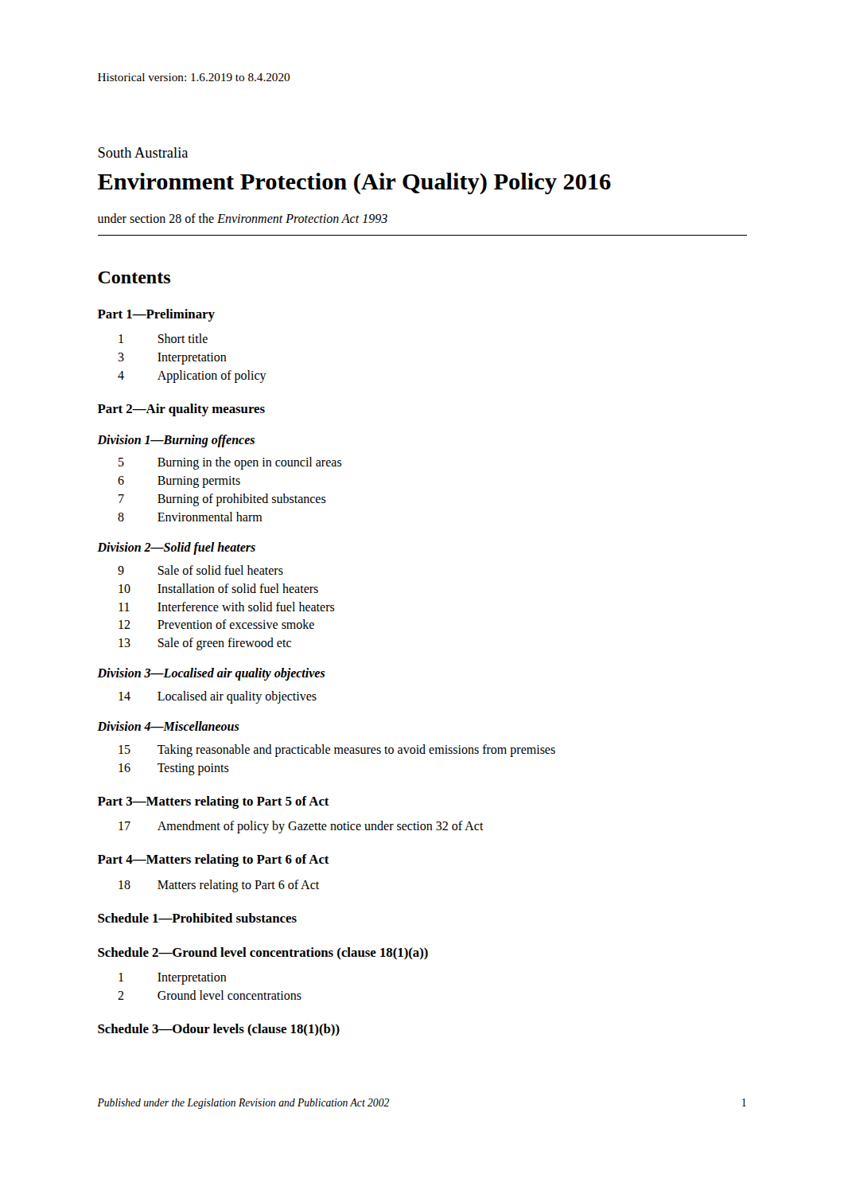Historical version: 1.6.2019 to 8.4.2020
South Australia
Environment Protection (Air Quality) Policy 2016
under section 28 of the Environment Protection Act 1993
Contents
Part 1—Preliminary
| 1 | Short title |
| 3 | Interpretation |
| 4 | Application of policy |
Part 2—Air quality measures
Division 1—Burning offences
| 5 | Burning in the open in council areas |
| 6 | Burning permits |
| 7 | Burning of prohibited substances |
| 8 | Environmental harm |
Division 2—Solid fuel heaters
| 9 | Sale of solid fuel heaters |
| 10 | Installation of solid fuel heaters |
| 11 | Interference with solid fuel heaters |
| 12 | Prevention of excessive smoke |
| 13 | Sale of green firewood etc |
Division 3—Localised air quality objectives
| 14 | Localised air quality objectives |
Division 4—Miscellaneous
| 15 | Taking reasonable and practicable measures to avoid emissions from premises |
| 16 | Testing points |
Part 3—Matters relating to Part 5 of Act
| 17 | Amendment of policy by Gazette notice under section 32 of Act |
Part 4—Matters relating to Part 6 of Act
| 18 | Matters relating to Part 6 of Act |
Schedule 1—Prohibited substances
Schedule 2—Ground level concentrations (clause 18(1)(a))
| 1 | Interpretation |
| 2 | Ground level concentrations |
Schedule 3—Odour levels (clause 18(1)(b))
Published under the Legislation Revision and Publication Act 2002 1